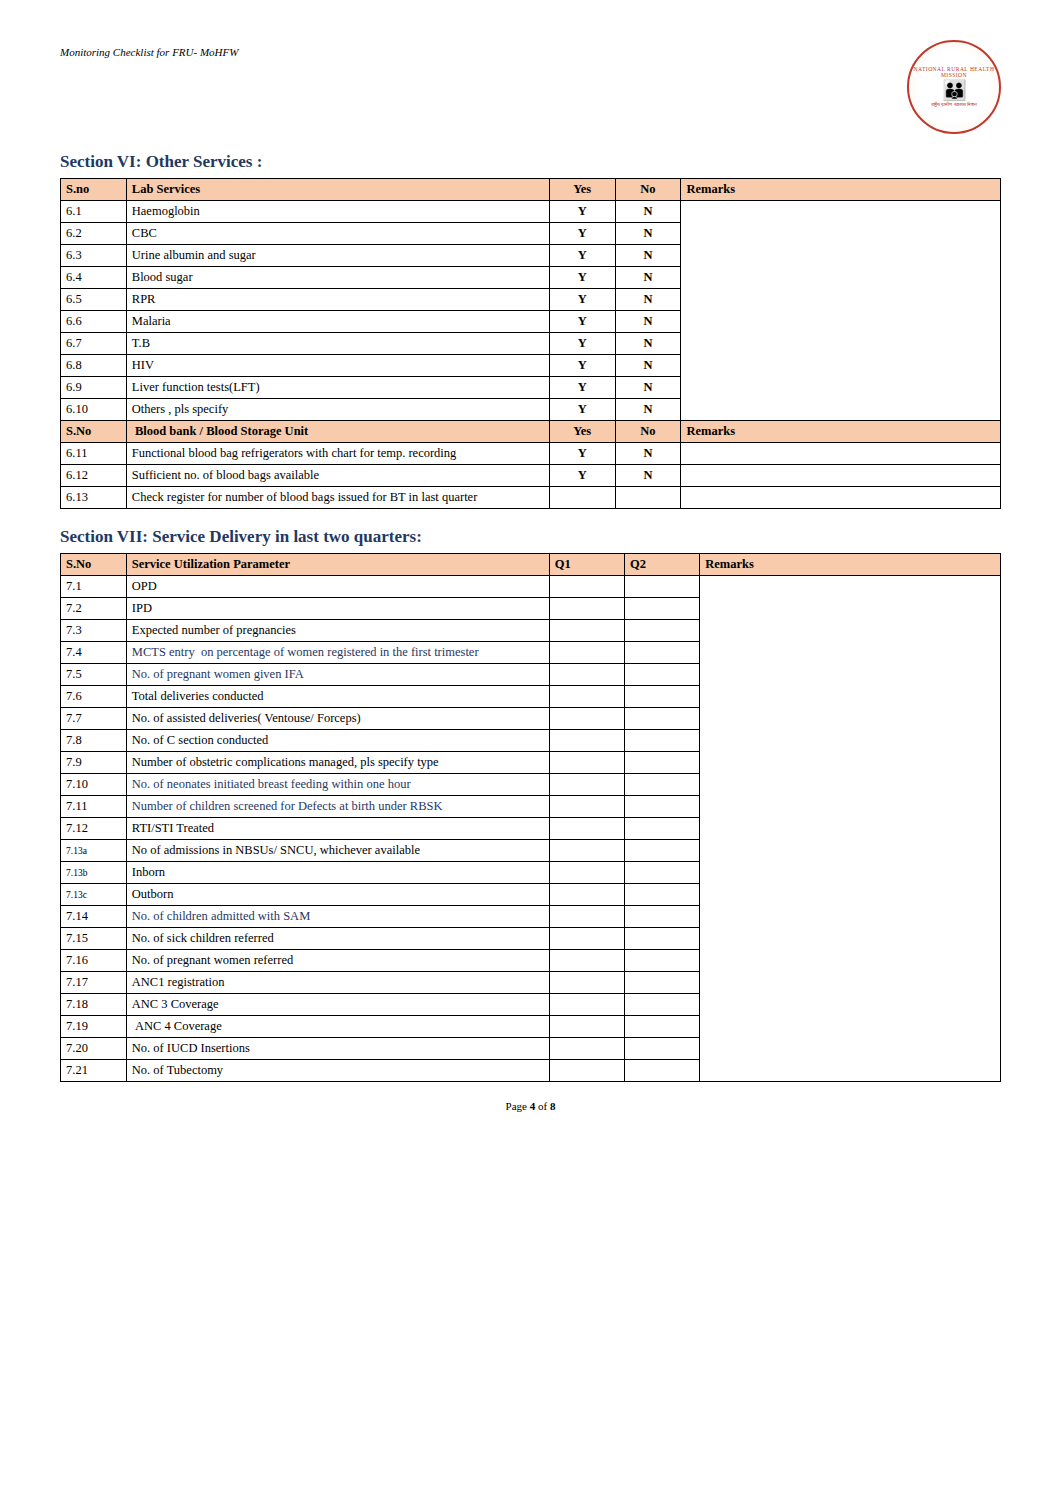Monitoring Checklist for FRU- MoHFW
NATIONAL RURAL HEALTH MISSION
👪
राष्ट्रीय ग्रामीण स्वास्थ्य मिशन
Section VI: Other Services :
| S.no | Lab Services | Yes | No | Remarks |
| --- | --- | --- | --- | --- |
| 6.1 | Haemoglobin | Y | N | |
| 6.2 | CBC | Y | N |
| 6.3 | Urine albumin and sugar | Y | N |
| 6.4 | Blood sugar | Y | N |
| 6.5 | RPR | Y | N |
| 6.6 | Malaria | Y | N |
| 6.7 | T.B | Y | N |
| 6.8 | HIV | Y | N |
| 6.9 | Liver function tests(LFT) | Y | N |
| 6.10 | Others , pls specify | Y | N |
| S.No | Blood bank / Blood Storage Unit | Yes | No | Remarks |
| 6.11 | Functional blood bag refrigerators with chart for temp. recording | Y | N | |
| 6.12 | Sufficient no. of blood bags available | Y | N | |
| 6.13 | Check register for number of blood bags issued for BT in last quarter | | | |
Section VII: Service Delivery in last two quarters:
| S.No | Service Utilization Parameter | Q1 | Q2 | Remarks |
| --- | --- | --- | --- | --- |
| 7.1 | OPD | | | |
| 7.2 | IPD | | |
| 7.3 | Expected number of pregnancies | | |
| 7.4 | MCTS entry on percentage of women registered in the first trimester | | |
| 7.5 | No. of pregnant women given IFA | | |
| 7.6 | Total deliveries conducted | | |
| 7.7 | No. of assisted deliveries( Ventouse/ Forceps) | | |
| 7.8 | No. of C section conducted | | |
| 7.9 | Number of obstetric complications managed, pls specify type | | |
| 7.10 | No. of neonates initiated breast feeding within one hour | | |
| 7.11 | Number of children screened for Defects at birth under RBSK | | |
| 7.12 | RTI/STI Treated | | |
| 7.13a | No of admissions in NBSUs/ SNCU, whichever available | | |
| 7.13b | Inborn | | |
| 7.13c | Outborn | | |
| 7.14 | No. of children admitted with SAM | | |
| 7.15 | No. of sick children referred | | |
| 7.16 | No. of pregnant women referred | | |
| 7.17 | ANC1 registration | | |
| 7.18 | ANC 3 Coverage | | |
| 7.19 | ANC 4 Coverage | | |
| 7.20 | No. of IUCD Insertions | | |
| 7.21 | No. of Tubectomy | | |
Page 4 of 8